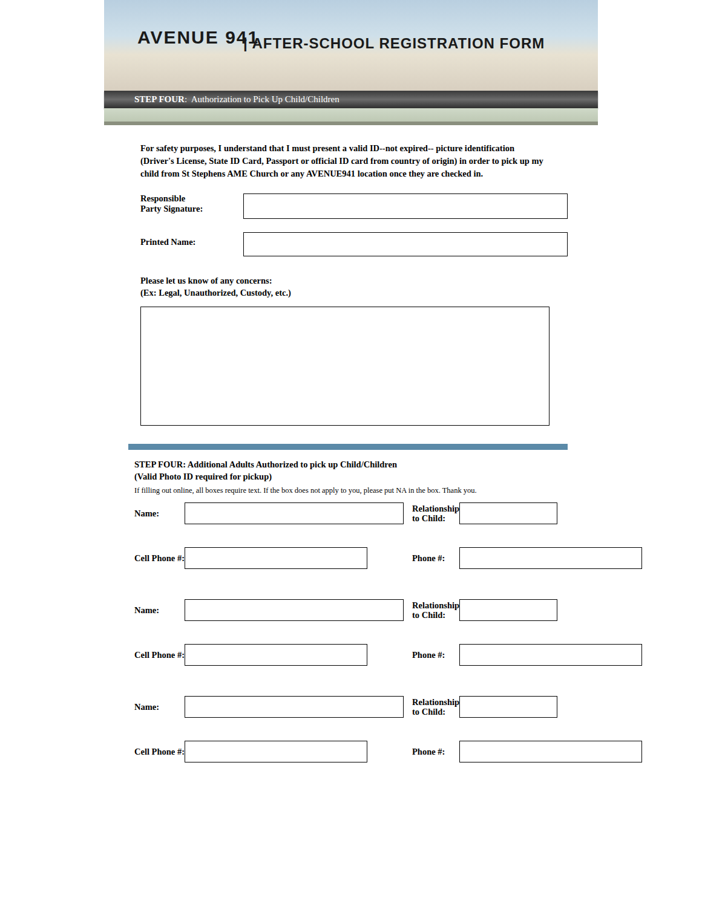AVENUE 941
| AFTER-SCHOOL REGISTRATION FORM
STEP FOUR: Authorization to Pick Up Child/Children
For safety purposes, I understand that I must present a valid ID--not expired-- picture identification (Driver's License, State ID Card, Passport or official ID card from country of origin) in order to pick up my child from St Stephens AME Church or any AVENUE941 location once they are checked in.
Responsible
Party Signature:
Printed Name:
Please let us know of any concerns:
(Ex: Legal, Unauthorized, Custody, etc.)
STEP FOUR: Additional Adults Authorized to pick up Child/Children
(Valid Photo ID required for pickup)
If filling out online, all boxes require text. If the box does not apply to you, please put NA in the box. Thank you.
| Name: | | Relationship to Child: | |
| Cell Phone #: | | Phone #: | |
| Name: | | Relationship to Child: | |
| Cell Phone #: | | Phone #: | |
| Name: | | Relationship to Child: | |
| Cell Phone #: | | Phone #: | |